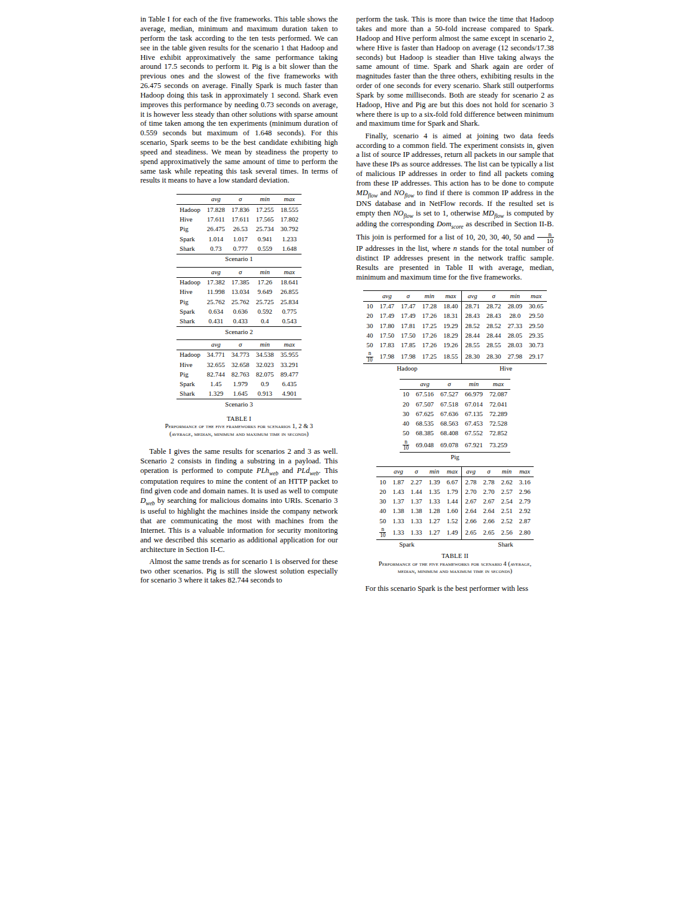in Table I for each of the five frameworks. This table shows the average, median, minimum and maximum duration taken to perform the task according to the ten tests performed. We can see in the table given results for the scenario 1 that Hadoop and Hive exhibit approximatively the same performance taking around 17.5 seconds to perform it. Pig is a bit slower than the previous ones and the slowest of the five frameworks with 26.475 seconds on average. Finally Spark is much faster than Hadoop doing this task in approximately 1 second. Shark even improves this performance by needing 0.73 seconds on average, it is however less steady than other solutions with sparse amount of time taken among the ten experiments (minimum duration of 0.559 seconds but maximum of 1.648 seconds). For this scenario, Spark seems to be the best candidate exhibiting high speed and steadiness. We mean by steadiness the property to spend approximatively the same amount of time to perform the same task while repeating this task several times. In terms of results it means to have a low standard deviation.
| | avg | σ | min | max |
| --- | --- | --- | --- | --- |
| Hadoop | 17.828 | 17.836 | 17.255 | 18.555 |
| Hive | 17.611 | 17.611 | 17.565 | 17.802 |
| Pig | 26.475 | 26.53 | 25.734 | 30.792 |
| Spark | 1.014 | 1.017 | 0.941 | 1.233 |
| Shark | 0.73 | 0.777 | 0.559 | 1.648 |
Scenario 1
| | avg | σ | min | max |
| --- | --- | --- | --- | --- |
| Hadoop | 17.382 | 17.385 | 17.26 | 18.641 |
| Hive | 11.998 | 13.034 | 9.649 | 26.855 |
| Pig | 25.762 | 25.762 | 25.725 | 25.834 |
| Spark | 0.634 | 0.636 | 0.592 | 0.775 |
| Shark | 0.431 | 0.433 | 0.4 | 0.543 |
Scenario 2
| | avg | σ | min | max |
| --- | --- | --- | --- | --- |
| Hadoop | 34.771 | 34.773 | 34.538 | 35.955 |
| Hive | 32.655 | 32.658 | 32.023 | 33.291 |
| Pig | 82.744 | 82.763 | 82.075 | 89.477 |
| Spark | 1.45 | 1.979 | 0.9 | 6.435 |
| Shark | 1.329 | 1.645 | 0.913 | 4.901 |
Scenario 3
TABLE I
Performance of the five frameworks for scenarios 1, 2 & 3
(average, median, minimum and maximum time in seconds)
Table I gives the same results for scenarios 2 and 3 as well. Scenario 2 consists in finding a substring in a payload. This operation is performed to compute PLhweb and PLdweb. This computation requires to mine the content of an HTTP packet to find given code and domain names. It is used as well to compute Dweb by searching for malicious domains into URIs. Scenario 3 is useful to highlight the machines inside the company network that are communicating the most with machines from the Internet. This is a valuable information for security monitoring and we described this scenario as additional application for our architecture in Section II-C.
Almost the same trends as for scenario 1 is observed for these two other scenarios. Pig is still the slowest solution especially for scenario 3 where it takes 82.744 seconds to
perform the task. This is more than twice the time that Hadoop takes and more than a 50-fold increase compared to Spark. Hadoop and Hive perform almost the same except in scenario 2, where Hive is faster than Hadoop on average (12 seconds/17.38 seconds) but Hadoop is steadier than Hive taking always the same amount of time. Spark and Shark again are order of magnitudes faster than the three others, exhibiting results in the order of one seconds for every scenario. Shark still outperforms Spark by some milliseconds. Both are steady for scenario 2 as Hadoop, Hive and Pig are but this does not hold for scenario 3 where there is up to a six-fold fold difference between minimum and maximum time for Spark and Shark.
Finally, scenario 4 is aimed at joining two data feeds according to a common field. The experiment consists in, given a list of source IP addresses, return all packets in our sample that have these IPs as source addresses. The list can be typically a list of malicious IP addresses in order to find all packets coming from these IP addresses. This action has to be done to compute MDflow and NOflow to find if there is common IP address in the DNS database and in NetFlow records. If the resulted set is empty then NOflow is set to 1, otherwise MDflow is computed by adding the corresponding Domscore as described in Section II-B. This join is performed for a list of 10, 20, 30, 40, 50 and n 10 IP addresses in the list, where n stands for the total number of distinct IP addresses present in the network traffic sample. Results are presented in Table II with average, median, minimum and maximum time for the five frameworks.
| | avg | σ | min | max | avg | σ | min | max |
| --- | --- | --- | --- | --- | --- | --- | --- | --- |
| 10 | 17.47 | 17.47 | 17.28 | 18.40 | 28.71 | 28.72 | 28.09 | 30.65 |
| 20 | 17.49 | 17.49 | 17.26 | 18.31 | 28.43 | 28.43 | 28.0 | 29.50 |
| 30 | 17.80 | 17.81 | 17.25 | 19.29 | 28.52 | 28.52 | 27.33 | 29.50 |
| 40 | 17.50 | 17.50 | 17.26 | 18.29 | 28.44 | 28.44 | 28.05 | 29.35 |
| 50 | 17.83 | 17.85 | 17.26 | 19.26 | 28.55 | 28.55 | 28.03 | 30.73 |
| n 10 | 17.98 | 17.98 | 17.25 | 18.55 | 28.30 | 28.30 | 27.98 | 29.17 |
| Hadoop | Hive |
| | avg | σ | min | max |
| --- | --- | --- | --- | --- |
| 10 | 67.516 | 67.527 | 66.979 | 72.087 |
| 20 | 67.507 | 67.518 | 67.014 | 72.041 |
| 30 | 67.625 | 67.636 | 67.135 | 72.289 |
| 40 | 68.535 | 68.563 | 67.453 | 72.528 |
| 50 | 68.385 | 68.408 | 67.552 | 72.852 |
| n 10 | 69.048 | 69.078 | 67.921 | 73.259 |
Pig
| | avg | σ | min | max | avg | σ | min | max |
| --- | --- | --- | --- | --- | --- | --- | --- | --- |
| 10 | 1.87 | 2.27 | 1.39 | 6.67 | 2.78 | 2.78 | 2.62 | 3.16 |
| 20 | 1.43 | 1.44 | 1.35 | 1.79 | 2.70 | 2.70 | 2.57 | 2.96 |
| 30 | 1.37 | 1.37 | 1.33 | 1.44 | 2.67 | 2.67 | 2.54 | 2.79 |
| 40 | 1.38 | 1.38 | 1.28 | 1.60 | 2.64 | 2.64 | 2.51 | 2.92 |
| 50 | 1.33 | 1.33 | 1.27 | 1.52 | 2.66 | 2.66 | 2.52 | 2.87 |
| n 10 | 1.33 | 1.33 | 1.27 | 1.49 | 2.65 | 2.65 | 2.56 | 2.80 |
| Spark | Shark |
TABLE II
Performance of the five frameworks for scenario 4 (average,
median, minimum and maximum time in seconds)
For this scenario Spark is the best performer with less